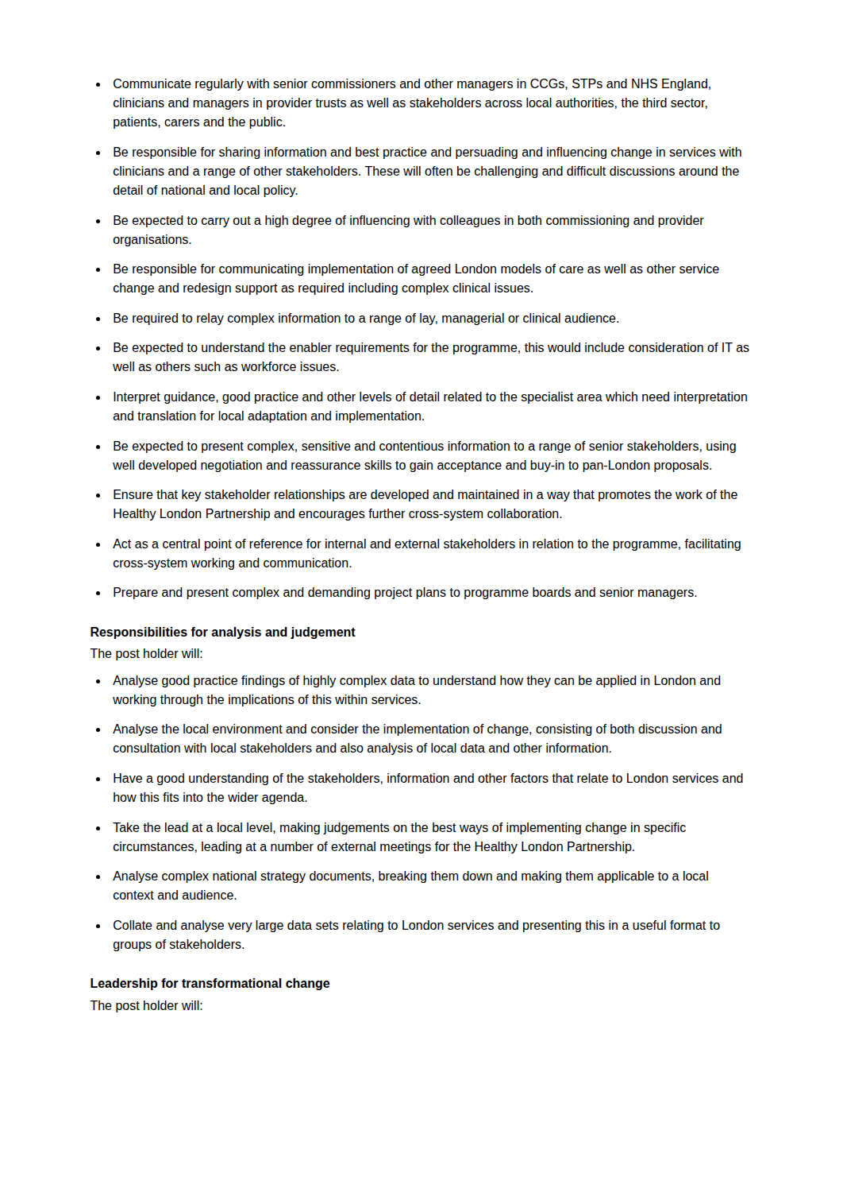Communicate regularly with senior commissioners and other managers in CCGs, STPs and NHS England, clinicians and managers in provider trusts as well as stakeholders across local authorities, the third sector, patients, carers and the public.
Be responsible for sharing information and best practice and persuading and influencing change in services with clinicians and a range of other stakeholders. These will often be challenging and difficult discussions around the detail of national and local policy.
Be expected to carry out a high degree of influencing with colleagues in both commissioning and provider organisations.
Be responsible for communicating implementation of agreed London models of care as well as other service change and redesign support as required including complex clinical issues.
Be required to relay complex information to a range of lay, managerial or clinical audience.
Be expected to understand the enabler requirements for the programme, this would include consideration of IT as well as others such as workforce issues.
Interpret guidance, good practice and other levels of detail related to the specialist area which need interpretation and translation for local adaptation and implementation.
Be expected to present complex, sensitive and contentious information to a range of senior stakeholders, using well developed negotiation and reassurance skills to gain acceptance and buy-in to pan-London proposals.
Ensure that key stakeholder relationships are developed and maintained in a way that promotes the work of the Healthy London Partnership and encourages further cross-system collaboration.
Act as a central point of reference for internal and external stakeholders in relation to the programme, facilitating cross-system working and communication.
Prepare and present complex and demanding project plans to programme boards and senior managers.
Responsibilities for analysis and judgement
The post holder will:
Analyse good practice findings of highly complex data to understand how they can be applied in London and working through the implications of this within services.
Analyse the local environment and consider the implementation of change, consisting of both discussion and consultation with local stakeholders and also analysis of local data and other information.
Have a good understanding of the stakeholders, information and other factors that relate to London services and how this fits into the wider agenda.
Take the lead at a local level, making judgements on the best ways of implementing change in specific circumstances, leading at a number of external meetings for the Healthy London Partnership.
Analyse complex national strategy documents, breaking them down and making them applicable to a local context and audience.
Collate and analyse very large data sets relating to London services and presenting this in a useful format to groups of stakeholders.
Leadership for transformational change
The post holder will: